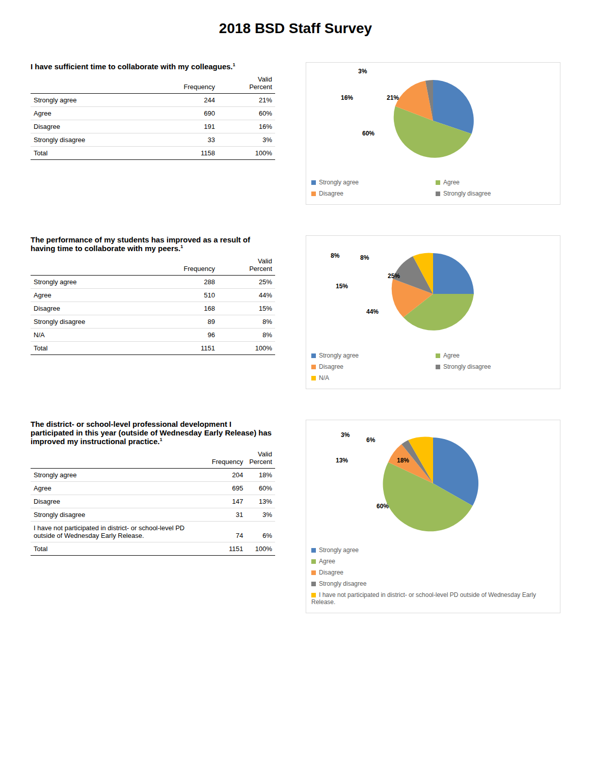2018 BSD Staff Survey
I have sufficient time to collaborate with my colleagues. 1
| | Frequency | Valid Percent |
| --- | --- | --- |
| Strongly agree | 244 | 21% |
| Agree | 690 | 60% |
| Disagree | 191 | 16% |
| Strongly disagree | 33 | 3% |
| Total | 1158 | 100% |
21% 60% 16% 3%
Strongly agree
Agree
Disagree
Strongly disagree
The performance of my students has improved as a result of having time to collaborate with my peers. 1
| | Frequency | Valid Percent |
| --- | --- | --- |
| Strongly agree | 288 | 25% |
| Agree | 510 | 44% |
| Disagree | 168 | 15% |
| Strongly disagree | 89 | 8% |
| N/A | 96 | 8% |
| Total | 1151 | 100% |
25% 44% 15% 8% 8%
Strongly agree
Agree
Disagree
Strongly disagree
N/A
The district- or school-level professional development I participated in this year (outside of Wednesday Early Release) has improved my instructional practice. 1
| | Frequency | Valid Percent |
| --- | --- | --- |
| Strongly agree | 204 | 18% |
| Agree | 695 | 60% |
| Disagree | 147 | 13% |
| Strongly disagree | 31 | 3% |
| I have not participated in district- or school-level PD outside of Wednesday Early Release. | 74 | 6% |
| Total | 1151 | 100% |
18% 60% 13% 3% 6%
Strongly agree
Agree
Disagree
Strongly disagree
I have not participated in district- or school-level PD outside of Wednesday Early Release.